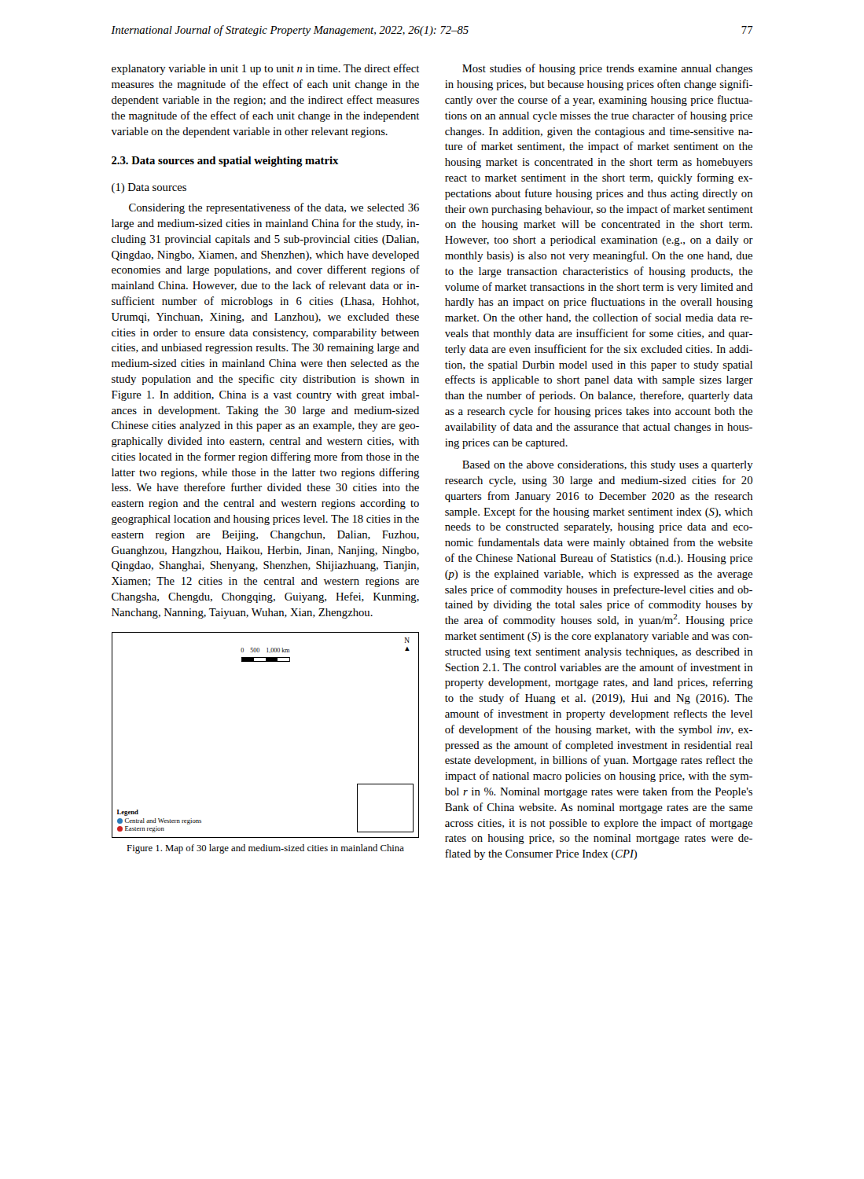International Journal of Strategic Property Management, 2022, 26(1): 72–85 77
explanatory variable in unit 1 up to unit n in time. The direct effect measures the magnitude of the effect of each unit change in the dependent variable in the region; and the indirect effect measures the magnitude of the effect of each unit change in the independent variable on the dependent variable in other relevant regions.
2.3. Data sources and spatial weighting matrix
(1) Data sources
Considering the representativeness of the data, we selected 36 large and medium-sized cities in mainland China for the study, including 31 provincial capitals and 5 sub-provincial cities (Dalian, Qingdao, Ningbo, Xiamen, and Shenzhen), which have developed economies and large populations, and cover different regions of mainland China. However, due to the lack of relevant data or insufficient number of microblogs in 6 cities (Lhasa, Hohhot, Urumqi, Yinchuan, Xining, and Lanzhou), we excluded these cities in order to ensure data consistency, comparability between cities, and unbiased regression results. The 30 remaining large and medium-sized cities in mainland China were then selected as the study population and the specific city distribution is shown in Figure 1. In addition, China is a vast country with great imbalances in development. Taking the 30 large and medium-sized Chinese cities analyzed in this paper as an example, they are geographically divided into eastern, central and western cities, with cities located in the former region differing more from those in the latter two regions, while those in the latter two regions differing less. We have therefore further divided these 30 cities into the eastern region and the central and western regions according to geographical location and housing prices level. The 18 cities in the eastern region are Beijing, Changchun, Dalian, Fuzhou, Guanghzou, Hangzhou, Haikou, Herbin, Jinan, Nanjing, Ningbo, Qingdao, Shanghai, Shenyang, Shenzhen, Shijiazhuang, Tianjin, Xiamen; The 12 cities in the central and western regions are Changsha, Chengdu, Chongqing, Guiyang, Hefei, Kunming, Nanchang, Nanning, Taiyuan, Wuhan, Xian, Zhengzhou.
N
▲
0 500 1,000 km
Legend
Central and Western regions
Eastern region
Figure 1. Map of 30 large and medium-sized cities in mainland China
Most studies of housing price trends examine annual changes in housing prices, but because housing prices often change significantly over the course of a year, examining housing price fluctuations on an annual cycle misses the true character of housing price changes. In addition, given the contagious and time-sensitive nature of market sentiment, the impact of market sentiment on the housing market is concentrated in the short term as homebuyers react to market sentiment in the short term, quickly forming expectations about future housing prices and thus acting directly on their own purchasing behaviour, so the impact of market sentiment on the housing market will be concentrated in the short term. However, too short a periodical examination (e.g., on a daily or monthly basis) is also not very meaningful. On the one hand, due to the large transaction characteristics of housing products, the volume of market transactions in the short term is very limited and hardly has an impact on price fluctuations in the overall housing market. On the other hand, the collection of social media data reveals that monthly data are insufficient for some cities, and quarterly data are even insufficient for the six excluded cities. In addition, the spatial Durbin model used in this paper to study spatial effects is applicable to short panel data with sample sizes larger than the number of periods. On balance, therefore, quarterly data as a research cycle for housing prices takes into account both the availability of data and the assurance that actual changes in housing prices can be captured.
Based on the above considerations, this study uses a quarterly research cycle, using 30 large and medium-sized cities for 20 quarters from January 2016 to December 2020 as the research sample. Except for the housing market sentiment index (S), which needs to be constructed separately, housing price data and economic fundamentals data were mainly obtained from the website of the Chinese National Bureau of Statistics (n.d.). Housing price (p) is the explained variable, which is expressed as the average sales price of commodity houses in prefecture-level cities and obtained by dividing the total sales price of commodity houses by the area of commodity houses sold, in yuan/m2. Housing price market sentiment (S) is the core explanatory variable and was constructed using text sentiment analysis techniques, as described in Section 2.1. The control variables are the amount of investment in property development, mortgage rates, and land prices, referring to the study of Huang et al. (2019), Hui and Ng (2016). The amount of investment in property development reflects the level of development of the housing market, with the symbol inv, expressed as the amount of completed investment in residential real estate development, in billions of yuan. Mortgage rates reflect the impact of national macro policies on housing price, with the symbol r in %. Nominal mortgage rates were taken from the People's Bank of China website. As nominal mortgage rates are the same across cities, it is not possible to explore the impact of mortgage rates on housing price, so the nominal mortgage rates were deflated by the Consumer Price Index (CPI)